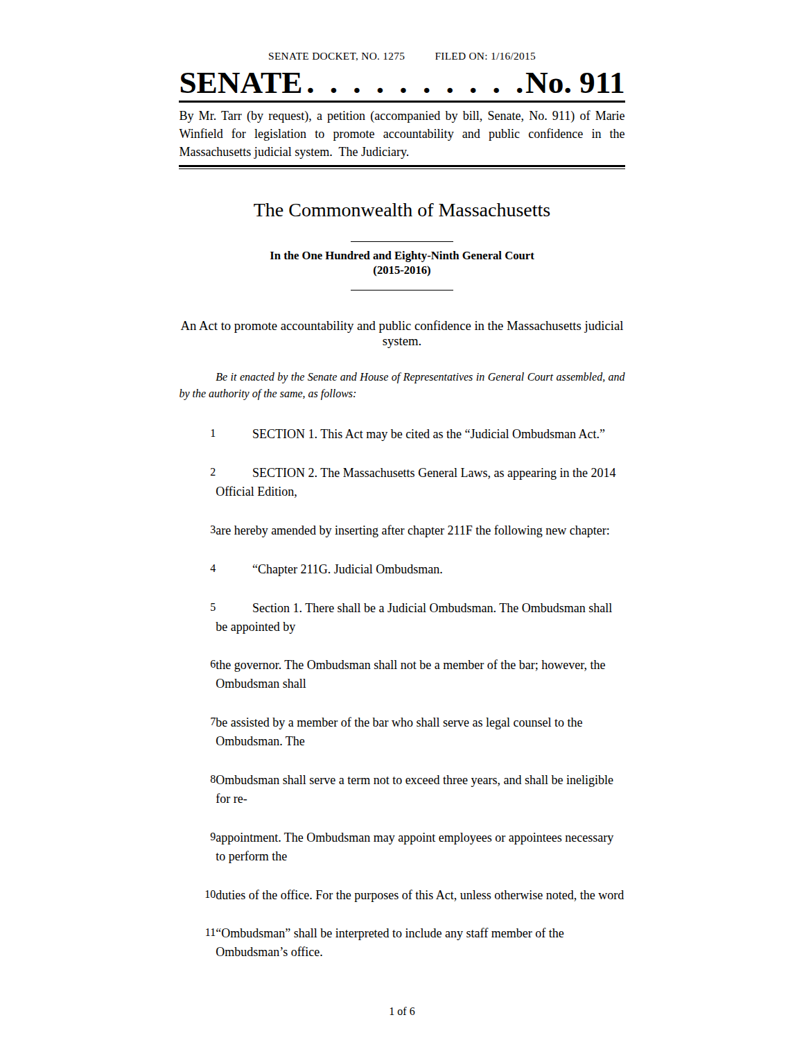SENATE DOCKET, NO. 1275 FILED ON: 1/16/2015
SENATE . . . . . . . . . . . . . . No. 911
By Mr. Tarr (by request), a petition (accompanied by bill, Senate, No. 911) of Marie Winfield for legislation to promote accountability and public confidence in the Massachusetts judicial system. The Judiciary.
The Commonwealth of Massachusetts
In the One Hundred and Eighty-Ninth General Court
(2015-2016)
An Act to promote accountability and public confidence in the Massachusetts judicial system.
Be it enacted by the Senate and House of Representatives in General Court assembled, and by the authority of the same, as follows:
| 1 | SECTION 1. This Act may be cited as the “Judicial Ombudsman Act.” |
| 2 | SECTION 2. The Massachusetts General Laws, as appearing in the 2014 Official Edition, |
| 3 | are hereby amended by inserting after chapter 211F the following new chapter: |
| 4 | “Chapter 211G. Judicial Ombudsman. |
| 5 | Section 1. There shall be a Judicial Ombudsman. The Ombudsman shall be appointed by |
| 6 | the governor. The Ombudsman shall not be a member of the bar; however, the Ombudsman shall |
| 7 | be assisted by a member of the bar who shall serve as legal counsel to the Ombudsman. The |
| 8 | Ombudsman shall serve a term not to exceed three years, and shall be ineligible for re- |
| 9 | appointment. The Ombudsman may appoint employees or appointees necessary to perform the |
| 10 | duties of the office. For the purposes of this Act, unless otherwise noted, the word |
| 11 | “Ombudsman” shall be interpreted to include any staff member of the Ombudsman’s office. |
1 of 6